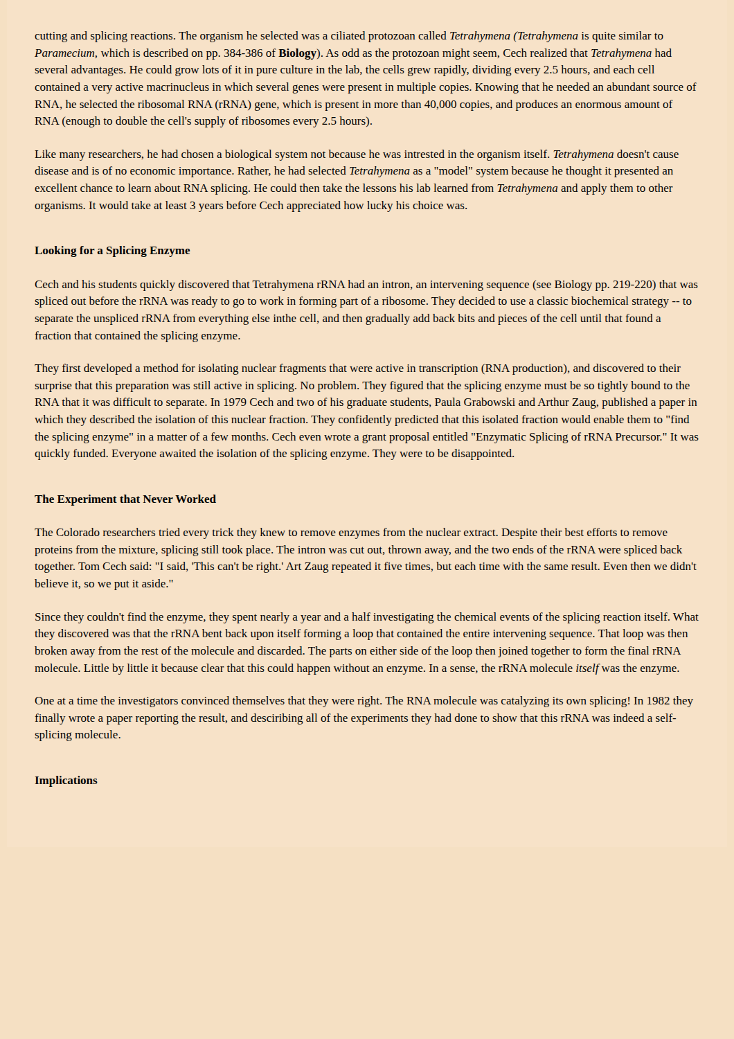cutting and splicing reactions. The organism he selected was a ciliated protozoan called Tetrahymena (Tetrahymena is quite similar to Paramecium, which is described on pp. 384-386 of Biology). As odd as the protozoan might seem, Cech realized that Tetrahymena had several advantages. He could grow lots of it in pure culture in the lab, the cells grew rapidly, dividing every 2.5 hours, and each cell contained a very active macrinucleus in which several genes were present in multiple copies. Knowing that he needed an abundant source of RNA, he selected the ribosomal RNA (rRNA) gene, which is present in more than 40,000 copies, and produces an enormous amount of RNA (enough to double the cell's supply of ribosomes every 2.5 hours).
Like many researchers, he had chosen a biological system not because he was intrested in the organism itself. Tetrahymena doesn't cause disease and is of no economic importance. Rather, he had selected Tetrahymena as a "model" system because he thought it presented an excellent chance to learn about RNA splicing. He could then take the lessons his lab learned from Tetrahymena and apply them to other organisms. It would take at least 3 years before Cech appreciated how lucky his choice was.
Looking for a Splicing Enzyme
Cech and his students quickly discovered that Tetrahymena rRNA had an intron, an intervening sequence (see Biology pp. 219-220) that was spliced out before the rRNA was ready to go to work in forming part of a ribosome. They decided to use a classic biochemical strategy -- to separate the unspliced rRNA from everything else inthe cell, and then gradually add back bits and pieces of the cell until that found a fraction that contained the splicing enzyme.
They first developed a method for isolating nuclear fragments that were active in transcription (RNA production), and discovered to their surprise that this preparation was still active in splicing. No problem. They figured that the splicing enzyme must be so tightly bound to the RNA that it was difficult to separate. In 1979 Cech and two of his graduate students, Paula Grabowski and Arthur Zaug, published a paper in which they described the isolation of this nuclear fraction. They confidently predicted that this isolated fraction would enable them to "find the splicing enzyme" in a matter of a few months. Cech even wrote a grant proposal entitled "Enzymatic Splicing of rRNA Precursor." It was quickly funded. Everyone awaited the isolation of the splicing enzyme. They were to be disappointed.
The Experiment that Never Worked
The Colorado researchers tried every trick they knew to remove enzymes from the nuclear extract. Despite their best efforts to remove proteins from the mixture, splicing still took place. The intron was cut out, thrown away, and the two ends of the rRNA were spliced back together. Tom Cech said: "I said, 'This can't be right.' Art Zaug repeated it five times, but each time with the same result. Even then we didn't believe it, so we put it aside."
Since they couldn't find the enzyme, they spent nearly a year and a half investigating the chemical events of the splicing reaction itself. What they discovered was that the rRNA bent back upon itself forming a loop that contained the entire intervening sequence. That loop was then broken away from the rest of the molecule and discarded. The parts on either side of the loop then joined together to form the final rRNA molecule. Little by little it because clear that this could happen without an enzyme. In a sense, the rRNA molecule itself was the enzyme.
One at a time the investigators convinced themselves that they were right. The RNA molecule was catalyzing its own splicing! In 1982 they finally wrote a paper reporting the result, and desciribing all of the experiments they had done to show that this rRNA was indeed a self-splicing molecule.
Implications